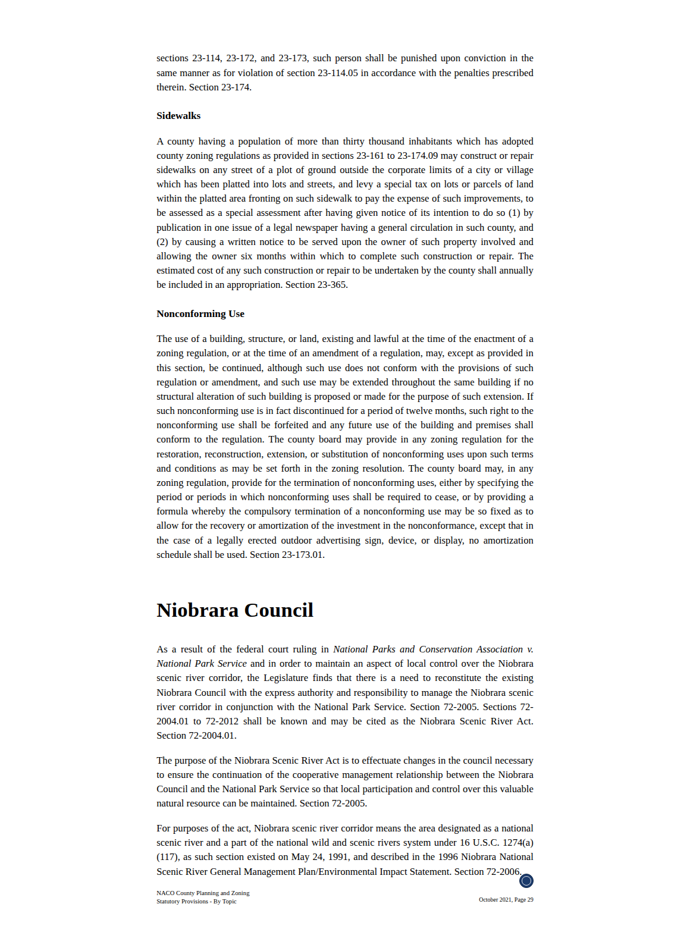sections 23-114, 23-172, and 23-173, such person shall be punished upon conviction in the same manner as for violation of section 23-114.05 in accordance with the penalties prescribed therein. Section 23-174.
Sidewalks
A county having a population of more than thirty thousand inhabitants which has adopted county zoning regulations as provided in sections 23-161 to 23-174.09 may construct or repair sidewalks on any street of a plot of ground outside the corporate limits of a city or village which has been platted into lots and streets, and levy a special tax on lots or parcels of land within the platted area fronting on such sidewalk to pay the expense of such improvements, to be assessed as a special assessment after having given notice of its intention to do so (1) by publication in one issue of a legal newspaper having a general circulation in such county, and (2) by causing a written notice to be served upon the owner of such property involved and allowing the owner six months within which to complete such construction or repair. The estimated cost of any such construction or repair to be undertaken by the county shall annually be included in an appropriation. Section 23-365.
Nonconforming Use
The use of a building, structure, or land, existing and lawful at the time of the enactment of a zoning regulation, or at the time of an amendment of a regulation, may, except as provided in this section, be continued, although such use does not conform with the provisions of such regulation or amendment, and such use may be extended throughout the same building if no structural alteration of such building is proposed or made for the purpose of such extension. If such nonconforming use is in fact discontinued for a period of twelve months, such right to the nonconforming use shall be forfeited and any future use of the building and premises shall conform to the regulation. The county board may provide in any zoning regulation for the restoration, reconstruction, extension, or substitution of nonconforming uses upon such terms and conditions as may be set forth in the zoning resolution. The county board may, in any zoning regulation, provide for the termination of nonconforming uses, either by specifying the period or periods in which nonconforming uses shall be required to cease, or by providing a formula whereby the compulsory termination of a nonconforming use may be so fixed as to allow for the recovery or amortization of the investment in the nonconformance, except that in the case of a legally erected outdoor advertising sign, device, or display, no amortization schedule shall be used. Section 23-173.01.
Niobrara Council
As a result of the federal court ruling in National Parks and Conservation Association v. National Park Service and in order to maintain an aspect of local control over the Niobrara scenic river corridor, the Legislature finds that there is a need to reconstitute the existing Niobrara Council with the express authority and responsibility to manage the Niobrara scenic river corridor in conjunction with the National Park Service. Section 72-2005. Sections 72-2004.01 to 72-2012 shall be known and may be cited as the Niobrara Scenic River Act. Section 72-2004.01.
The purpose of the Niobrara Scenic River Act is to effectuate changes in the council necessary to ensure the continuation of the cooperative management relationship between the Niobrara Council and the National Park Service so that local participation and control over this valuable natural resource can be maintained. Section 72-2005.
For purposes of the act, Niobrara scenic river corridor means the area designated as a national scenic river and a part of the national wild and scenic rivers system under 16 U.S.C. 1274(a)(117), as such section existed on May 24, 1991, and described in the 1996 Niobrara National Scenic River General Management Plan/Environmental Impact Statement. Section 72-2006.
NACO County Planning and Zoning
Statutory Provisions - By Topic
October 2021, Page 29